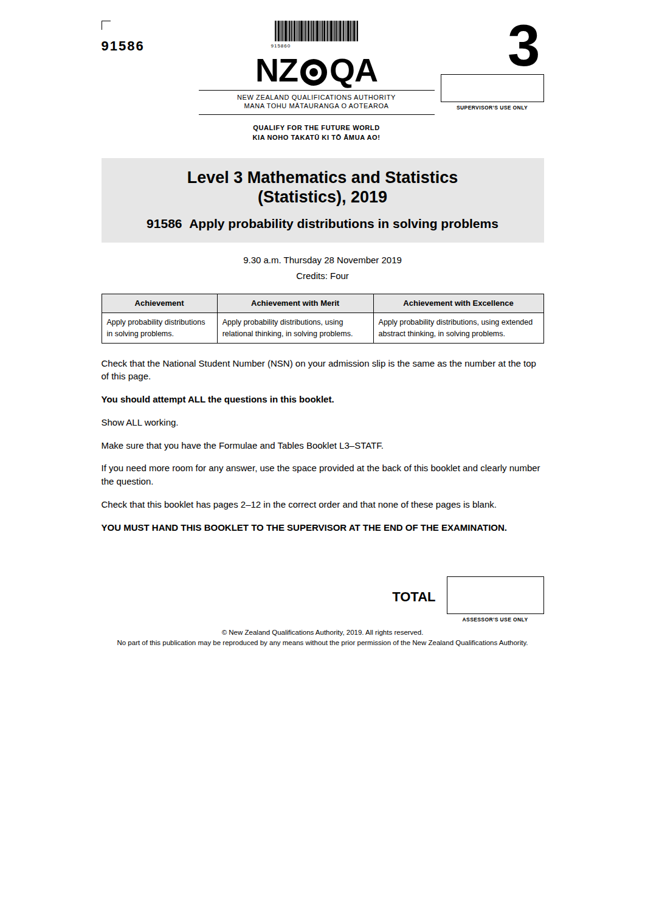91586
915860
NZ QA
NEW ZEALAND QUALIFICATIONS AUTHORITY
MANA TOHU MĀTAURANGA O AOTEAROA
QUALIFY FOR THE FUTURE WORLD
KIA NOHO TAKATŪ KI TŌ ĀMUA AO!
3
SUPERVISOR’S USE ONLY
Level 3 Mathematics and Statistics
(Statistics), 2019
91586 Apply probability distributions in solving problems
9.30 a.m. Thursday 28 November 2019
Credits: Four
| Achievement | Achievement with Merit | Achievement with Excellence |
| --- | --- | --- |
| Apply probability distributions in solving problems. | Apply probability distributions, using relational thinking, in solving problems. | Apply probability distributions, using extended abstract thinking, in solving problems. |
Check that the National Student Number (NSN) on your admission slip is the same as the number at the top of this page.
You should attempt ALL the questions in this booklet.
Show ALL working.
Make sure that you have the Formulae and Tables Booklet L3–STATF.
If you need more room for any answer, use the space provided at the back of this booklet and clearly number the question.
Check that this booklet has pages 2–12 in the correct order and that none of these pages is blank.
YOU MUST HAND THIS BOOKLET TO THE SUPERVISOR AT THE END OF THE EXAMINATION.
TOTAL
ASSESSOR’S USE ONLY
© New Zealand Qualifications Authority, 2019. All rights reserved.
No part of this publication may be reproduced by any means without the prior permission of the New Zealand Qualifications Authority.